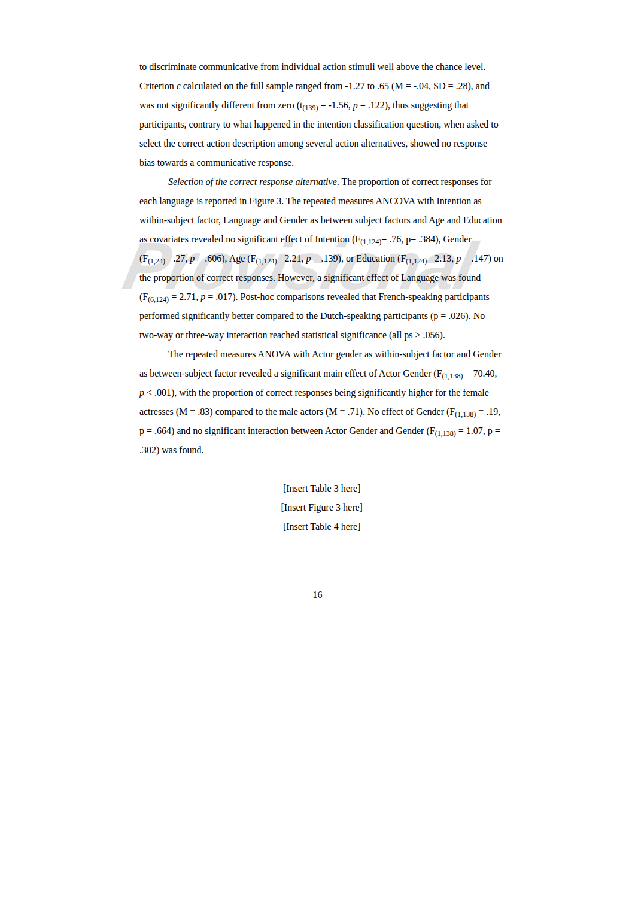Provisional
to discriminate communicative from individual action stimuli well above the chance level. Criterion c calculated on the full sample ranged from -1.27 to .65 (M = -.04, SD = .28), and was not significantly different from zero (t(139) = -1.56, p = .122), thus suggesting that participants, contrary to what happened in the intention classification question, when asked to select the correct action description among several action alternatives, showed no response bias towards a communicative response.
Selection of the correct response alternative. The proportion of correct responses for each language is reported in Figure 3. The repeated measures ANCOVA with Intention as within-subject factor, Language and Gender as between subject factors and Age and Education as covariates revealed no significant effect of Intention (F(1,124)= .76, p= .384), Gender (F(1,24)= .27, p = .606), Age (F(1,124)= 2.21, p = .139), or Education (F(1,124)= 2.13, p = .147) on the proportion of correct responses. However, a significant effect of Language was found (F(6,124) = 2.71, p = .017). Post-hoc comparisons revealed that French-speaking participants performed significantly better compared to the Dutch-speaking participants (p = .026). No two-way or three-way interaction reached statistical significance (all ps > .056).
The repeated measures ANOVA with Actor gender as within-subject factor and Gender as between-subject factor revealed a significant main effect of Actor Gender (F(1,138) = 70.40, p < .001), with the proportion of correct responses being significantly higher for the female actresses (M = .83) compared to the male actors (M = .71). No effect of Gender (F(1,138) = .19, p = .664) and no significant interaction between Actor Gender and Gender (F(1,138) = 1.07, p = .302) was found.
[Insert Table 3 here]
[Insert Figure 3 here]
[Insert Table 4 here]
16